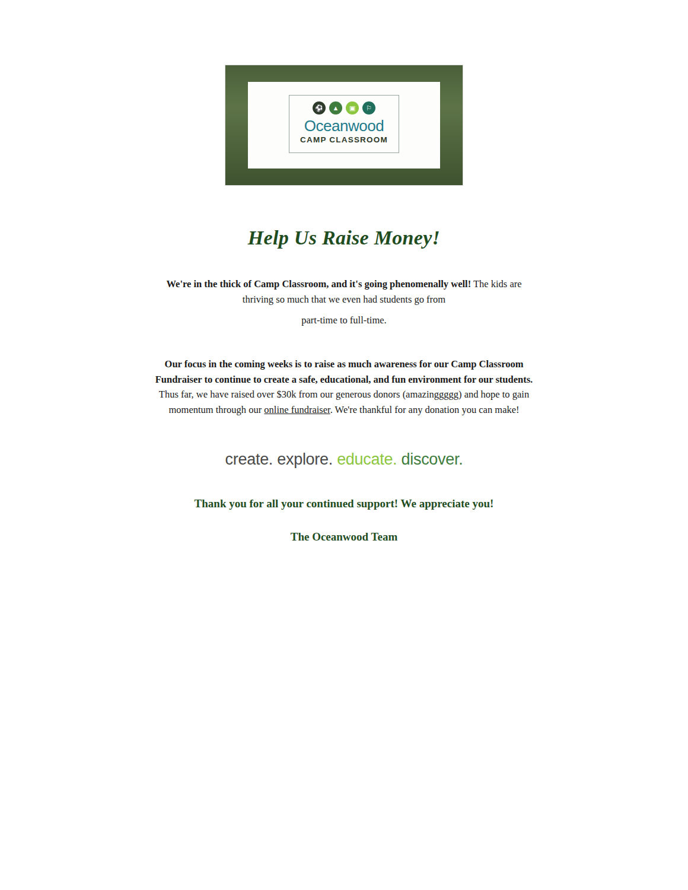⚽ ▲ ▣ ⚐
Oceanwood
CAMP CLASSROOM
Help Us Raise Money!
We're in the thick of Camp Classroom, and it's going phenomenally well! The kids are thriving so much that we even had students go from
part-time to full-time.
Our focus in the coming weeks is to raise as much awareness for our Camp Classroom Fundraiser to continue to create a safe, educational, and fun environment for our students. Thus far, we have raised over $30k from our generous donors (amazinggggg) and hope to gain momentum through our online fundraiser. We're thankful for any donation you can make!
create. explore. educate. discover.
Thank you for all your continued support! We appreciate you!
The Oceanwood Team